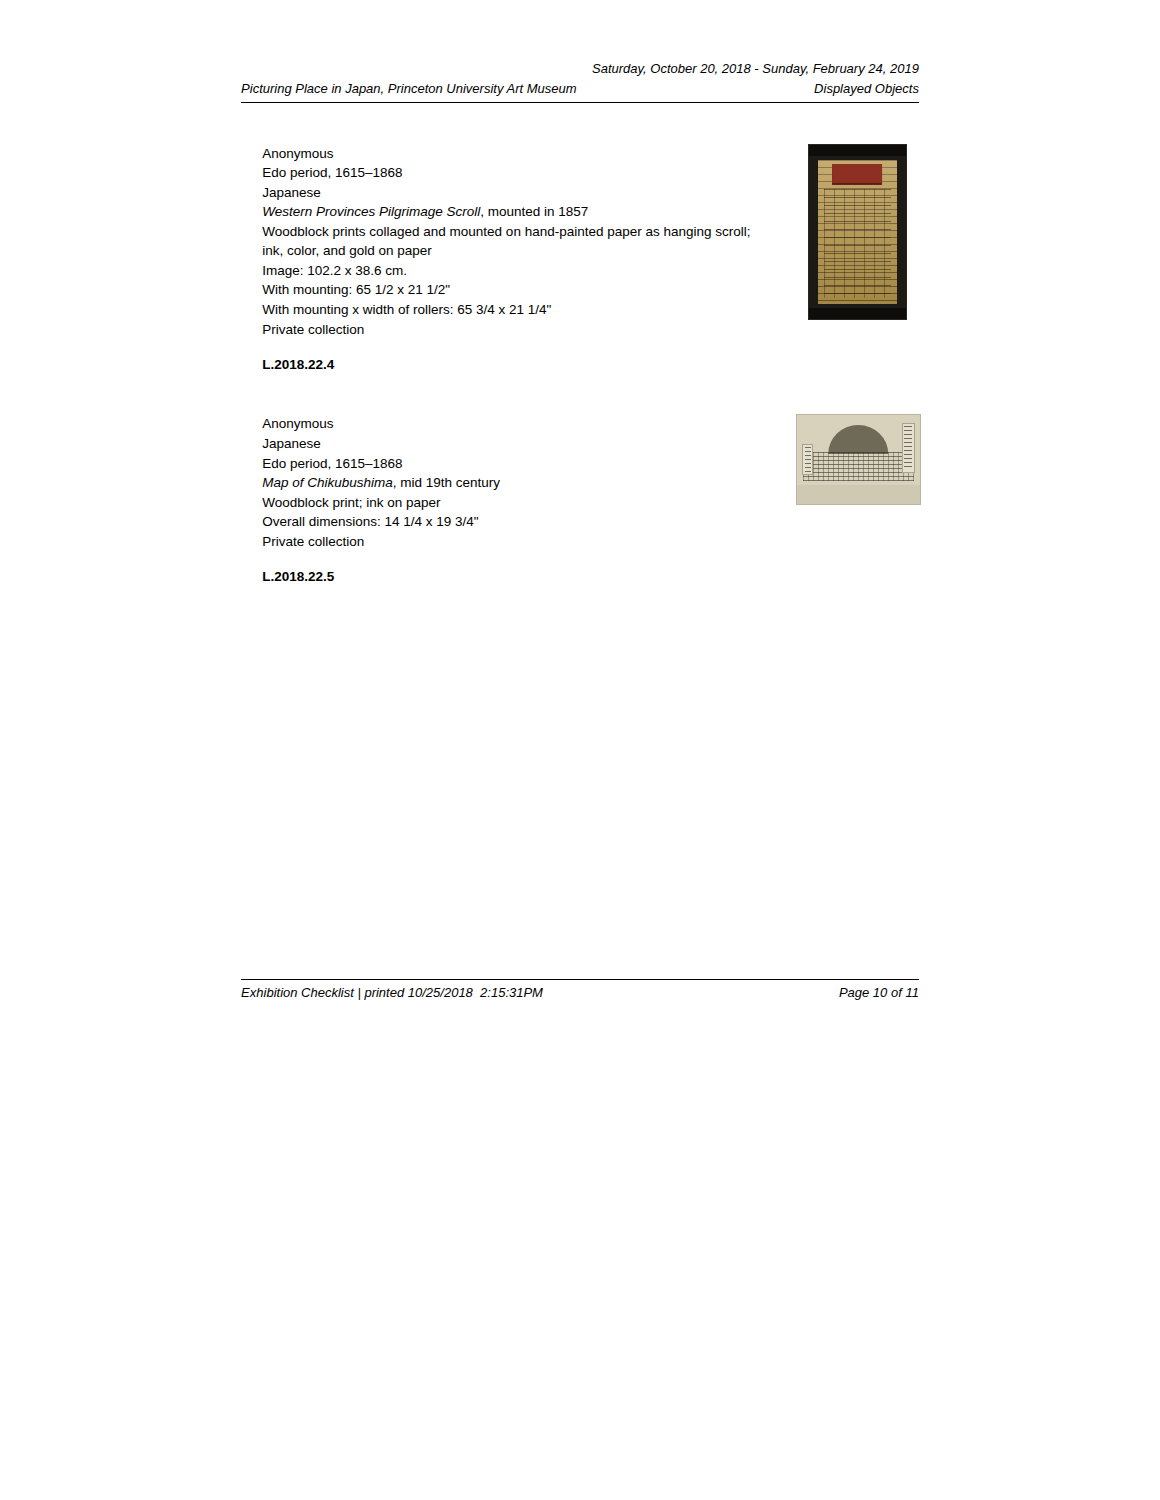Saturday, October 20, 2018 - Sunday, February 24, 2019
Picturing Place in Japan, Princeton University Art Museum Displayed Objects
Anonymous
Edo period, 1615–1868
Japanese
Western Provinces Pilgrimage Scroll, mounted in 1857
Woodblock prints collaged and mounted on hand-painted paper as hanging scroll; ink, color, and gold on paper
Image: 102.2 x 38.6 cm.
With mounting: 65 1/2 x 21 1/2"
With mounting x width of rollers: 65 3/4 x 21 1/4"
Private collection
L.2018.22.4
Anonymous
Japanese
Edo period, 1615–1868
Map of Chikubushima, mid 19th century
Woodblock print; ink on paper
Overall dimensions: 14 1/4 x 19 3/4"
Private collection
L.2018.22.5
Exhibition Checklist | printed 10/25/2018 2:15:31PM Page 10 of 11